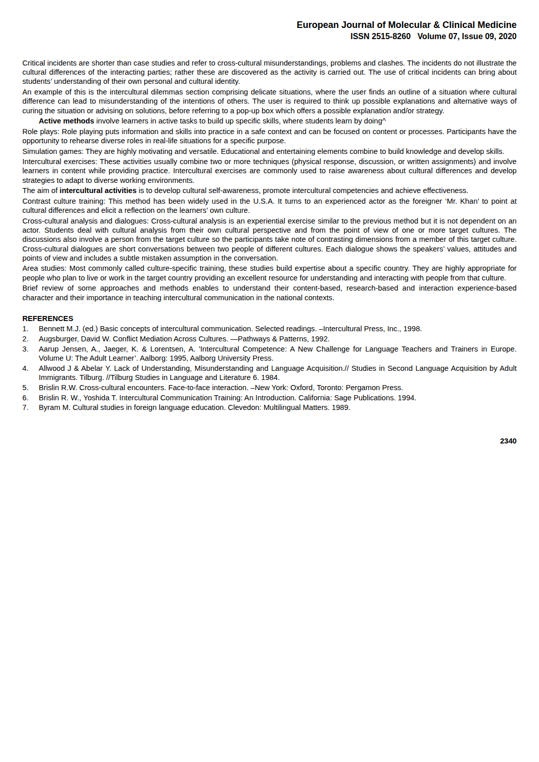European Journal of Molecular & Clinical Medicine
ISSN 2515-8260 Volume 07, Issue 09, 2020
Critical incidents are shorter than case studies and refer to cross-cultural misunderstandings, problems and clashes. The incidents do not illustrate the cultural differences of the interacting parties; rather these are discovered as the activity is carried out. The use of critical incidents can bring about students’ understanding of their own personal and cultural identity.
An example of this is the intercultural dilemmas section comprising delicate situations, where the user finds an outline of a situation where cultural difference can lead to misunderstanding of the intentions of others. The user is required to think up possible explanations and alternative ways of curing the situation or advising on solutions, before referring to a pop-up box which offers a possible explanation and/or strategy.
Active methods involve learners in active tasks to build up specific skills, where students learn by doing^
Role plays: Role playing puts information and skills into practice in a safe context and can be focused on content or processes. Participants have the opportunity to rehearse diverse roles in real-life situations for a specific purpose.
Simulation games: They are highly motivating and versatile. Educational and entertaining elements combine to build knowledge and develop skills.
Intercultural exercises: These activities usually combine two or more techniques (physical response, discussion, or written assignments) and involve learners in content while providing practice. Intercultural exercises are commonly used to raise awareness about cultural differences and develop strategies to adapt to diverse working environments.
The aim of intercultural activities is to develop cultural self-awareness, promote intercultural competencies and achieve effectiveness.
Contrast culture training: This method has been widely used in the U.S.A. It turns to an experienced actor as the foreigner ‘Mr. Khan’ to point at cultural differences and elicit a reflection on the learners’ own culture.
Cross-cultural analysis and dialogues: Cross-cultural analysis is an experiential exercise similar to the previous method but it is not dependent on an actor. Students deal with cultural analysis from their own cultural perspective and from the point of view of one or more target cultures. The discussions also involve a person from the target culture so the participants take note of contrasting dimensions from a member of this target culture. Cross-cultural dialogues are short conversations between two people of different cultures. Each dialogue shows the speakers’ values, attitudes and points of view and includes a subtle mistaken assumption in the conversation.
Area studies: Most commonly called culture-specific training, these studies build expertise about a specific country. They are highly appropriate for people who plan to live or work in the target country providing an excellent resource for understanding and interacting with people from that culture.
Brief review of some approaches and methods enables to understand their content-based, research-based and interaction experience-based character and their importance in teaching intercultural communication in the national contexts.
REFERENCES
1. Bennett M.J. (ed.) Basic concepts of intercultural communication. Selected readings. –Intercultural Press, Inc., 1998.
2. Augsburger, David W. Conflict Mediation Across Cultures. —Pathways & Patterns, 1992.
3. Aarup Jensen, A., Jaeger, K. & Lorentsen, A. 'Intercultural Competence: A New Challenge for Language Teachers and Trainers in Europe. Volume U: The Adult Learner’. Aalborg: 1995, Aalborg University Press.
4. Allwood J & Abelar Y. Lack of Understanding, Misunderstanding and Language Acquisition.// Studies in Second Language Acquisition by Adult Immigrants. Tilburg. //Tilburg Studies in Language and Literature 6. 1984.
5. Brislin R.W. Cross-cultural encounters. Face-to-face interaction. –New York: Oxford, Toronto: Pergamon Press.
6. Brislin R. W., Yoshida T. Intercultural Communication Training: An Introduction. California: Sage Publications. 1994.
7. Byram M. Cultural studies in foreign language education. Clevedon: Multilingual Matters. 1989.
2340